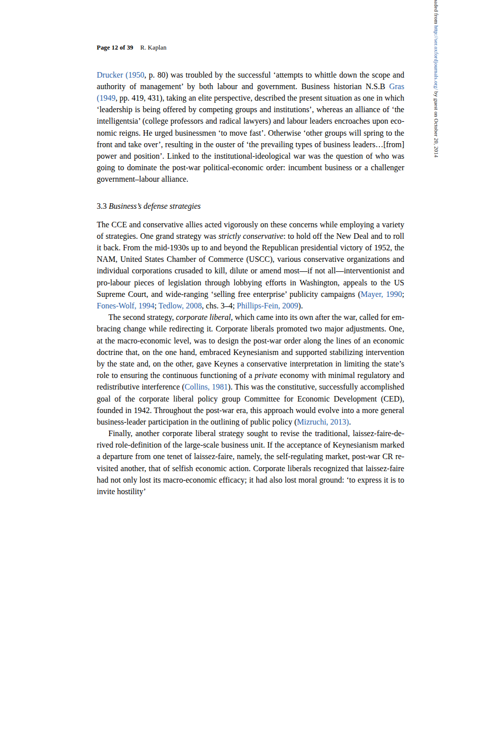Page 12 of 39 R. Kaplan
Drucker (1950, p. 80) was troubled by the successful ‘attempts to whittle down the scope and authority of management’ by both labour and government. Business historian N.S.B Gras (1949, pp. 419, 431), taking an elite perspective, described the present situation as one in which ‘leadership is being offered by competing groups and institutions’, whereas an alliance of ‘the intelligentsia’ (college professors and radical lawyers) and labour leaders encroaches upon economic reigns. He urged businessmen ‘to move fast’. Otherwise ‘other groups will spring to the front and take over’, resulting in the ouster of ‘the prevailing types of business leaders…[from] power and position’. Linked to the institutional-ideological war was the question of who was going to dominate the post-war political-economic order: incumbent business or a challenger government–labour alliance.
3.3 Business’s defense strategies
The CCE and conservative allies acted vigorously on these concerns while employing a variety of strategies. One grand strategy was strictly conservative: to hold off the New Deal and to roll it back. From the mid-1930s up to and beyond the Republican presidential victory of 1952, the NAM, United States Chamber of Commerce (USCC), various conservative organizations and individual corporations crusaded to kill, dilute or amend most—if not all—interventionist and pro-labour pieces of legislation through lobbying efforts in Washington, appeals to the US Supreme Court, and wide-ranging ‘selling free enterprise’ publicity campaigns (Mayer, 1990; Fones-Wolf, 1994; Tedlow, 2008, chs. 3–4; Phillips-Fein, 2009).
The second strategy, corporate liberal, which came into its own after the war, called for embracing change while redirecting it. Corporate liberals promoted two major adjustments. One, at the macro-economic level, was to design the post-war order along the lines of an economic doctrine that, on the one hand, embraced Keynesianism and supported stabilizing intervention by the state and, on the other, gave Keynes a conservative interpretation in limiting the state’s role to ensuring the continuous functioning of a private economy with minimal regulatory and redistributive interference (Collins, 1981). This was the constitutive, successfully accomplished goal of the corporate liberal policy group Committee for Economic Development (CED), founded in 1942. Throughout the post-war era, this approach would evolve into a more general business-leader participation in the outlining of public policy (Mizruchi, 2013).
Finally, another corporate liberal strategy sought to revise the traditional, laissez-faire-derived role-definition of the large-scale business unit. If the acceptance of Keynesianism marked a departure from one tenet of laissez-faire, namely, the self-regulating market, post-war CR revisited another, that of selfish economic action. Corporate liberals recognized that laissez-faire had not only lost its macro-economic efficacy; it had also lost moral ground: ‘to express it is to invite hostility’
Downloaded from http://ser.oxfordjournals.org/ by guest on October 20, 2014